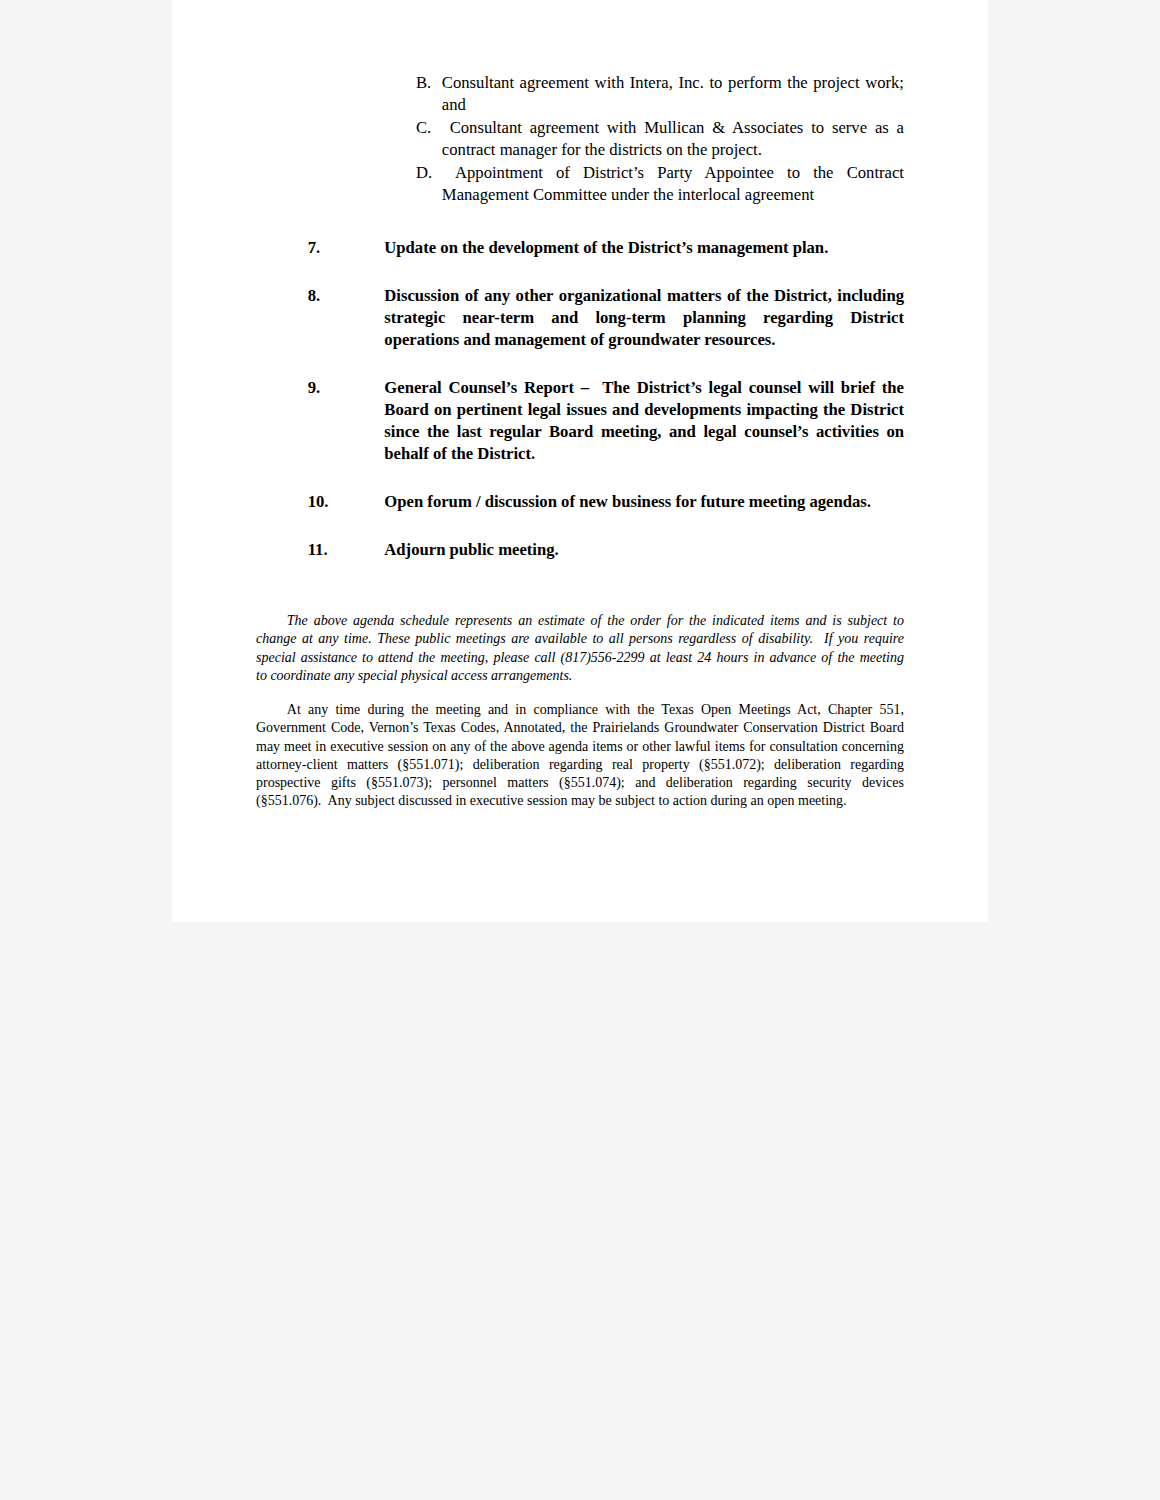B. Consultant agreement with Intera, Inc. to perform the project work; and
C. Consultant agreement with Mullican & Associates to serve as a contract manager for the districts on the project.
D. Appointment of District’s Party Appointee to the Contract Management Committee under the interlocal agreement
7. Update on the development of the District’s management plan.
8. Discussion of any other organizational matters of the District, including strategic near-term and long-term planning regarding District operations and management of groundwater resources.
9. General Counsel’s Report – The District’s legal counsel will brief the Board on pertinent legal issues and developments impacting the District since the last regular Board meeting, and legal counsel’s activities on behalf of the District.
10. Open forum / discussion of new business for future meeting agendas.
11. Adjourn public meeting.
The above agenda schedule represents an estimate of the order for the indicated items and is subject to change at any time. These public meetings are available to all persons regardless of disability. If you require special assistance to attend the meeting, please call (817)556-2299 at least 24 hours in advance of the meeting to coordinate any special physical access arrangements.
At any time during the meeting and in compliance with the Texas Open Meetings Act, Chapter 551, Government Code, Vernon’s Texas Codes, Annotated, the Prairielands Groundwater Conservation District Board may meet in executive session on any of the above agenda items or other lawful items for consultation concerning attorney-client matters (§551.071); deliberation regarding real property (§551.072); deliberation regarding prospective gifts (§551.073); personnel matters (§551.074); and deliberation regarding security devices (§551.076). Any subject discussed in executive session may be subject to action during an open meeting.